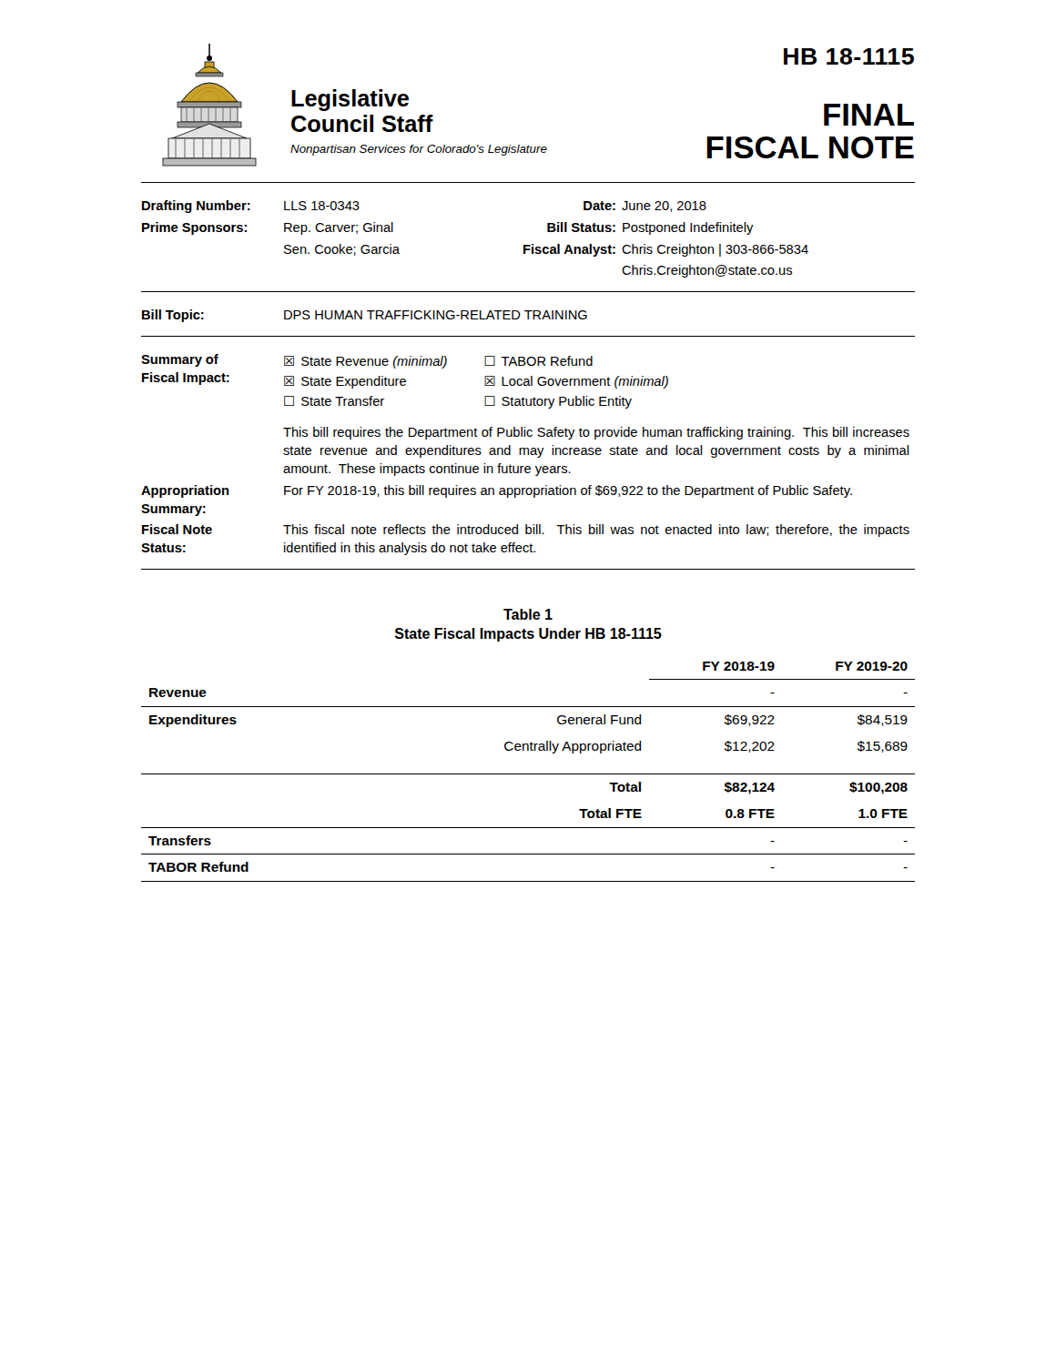Legislative
Council Staff
Nonpartisan Services for Colorado's Legislature
HB 18-1115
FINAL
FISCAL NOTE
| Drafting Number: | LLS 18-0343 | Date: | June 20, 2018 |
| Prime Sponsors: | Rep. Carver; Ginal | Bill Status: | Postponed Indefinitely |
| | Sen. Cooke; Garcia | Fiscal Analyst: | Chris Creighton / 303-866-5834 |
| | | | Chris.Creighton@state.co.us |
| Bill Topic: | DPS HUMAN TRAFFICKING-RELATED TRAINING |
| Summary of Fiscal Impact: | ☒ State Revenue (minimal) ☒ State Expenditure ☐ State Transfer ☐ TABOR Refund ☒ Local Government (minimal) ☐ Statutory Public Entity This bill requires the Department of Public Safety to provide human trafficking training. This bill increases state revenue and expenditures and may increase state and local government costs by a minimal amount. These impacts continue in future years. |
| Appropriation Summary: | For FY 2018-19, this bill requires an appropriation of $69,922 to the Department of Public Safety. |
| Fiscal Note Status: | This fiscal note reflects the introduced bill. This bill was not enacted into law; therefore, the impacts identified in this analysis do not take effect. |
Table 1
State Fiscal Impacts Under HB 18-1115
| | | FY 2018-19 | FY 2019-20 |
| --- | --- | --- | --- |
| Revenue | | - | - |
| Expenditures | General Fund | $69,922 | $84,519 |
| | Centrally Appropriated | $12,202 | $15,689 |
| | Total | $82,124 | $100,208 |
| | Total FTE | 0.8 FTE | 1.0 FTE |
| Transfers | | - | - |
| TABOR Refund | | - | - |